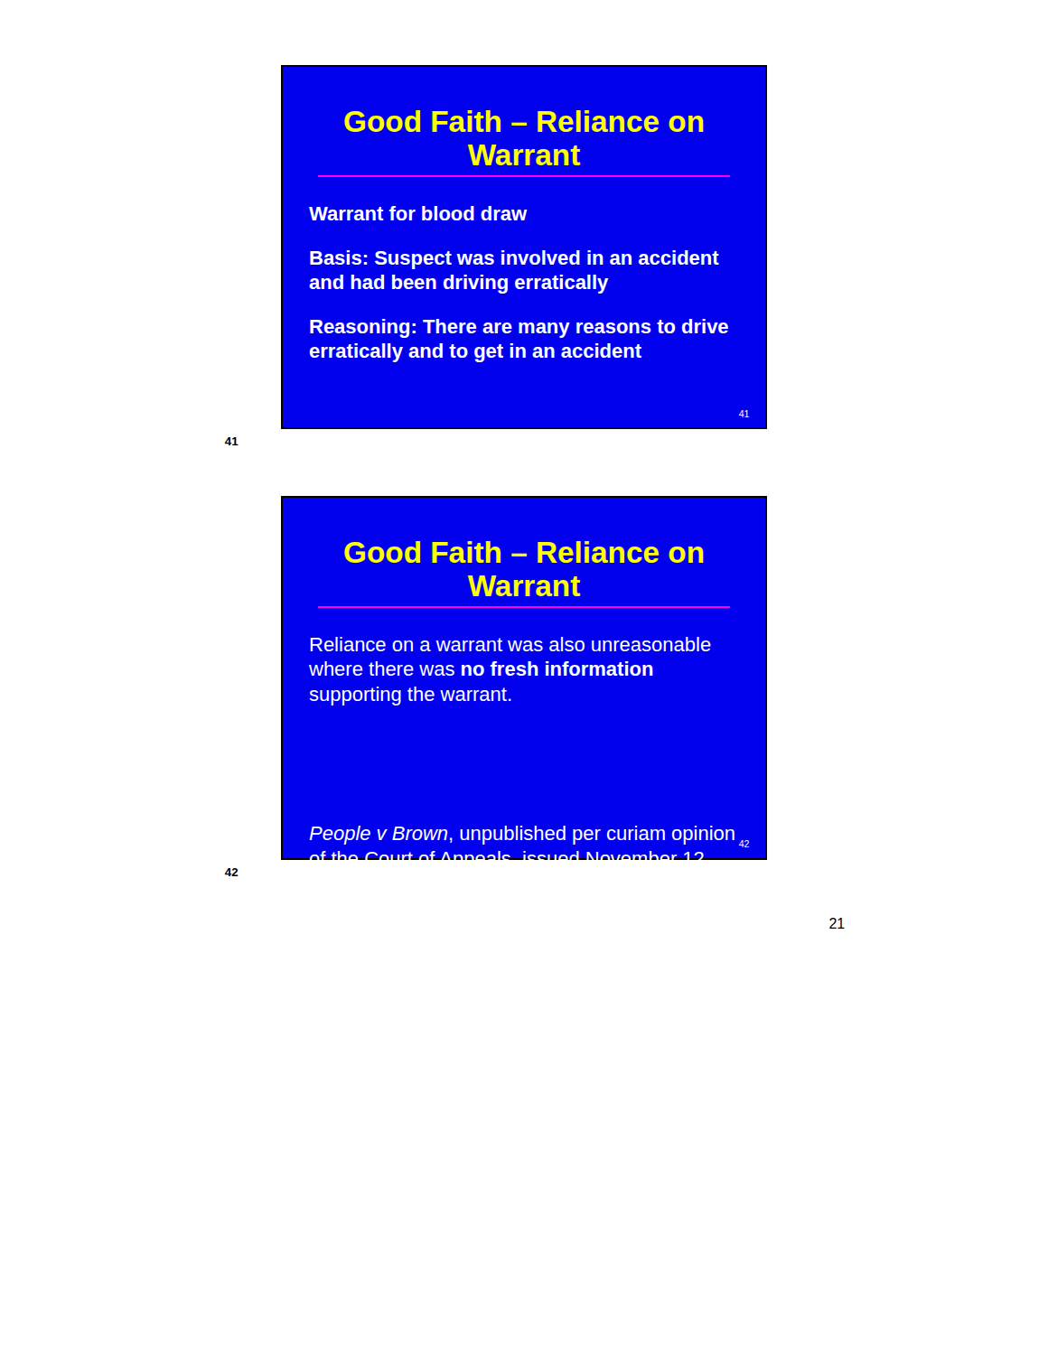Good Faith – Reliance on Warrant
Warrant for blood draw
Basis: Suspect was involved in an accident and had been driving erratically
Reasoning: There are many reasons to drive erratically and to get in an accident
People v Debruyne, unpublished per curiam opinion of the Court of Appeals, issued July 11, 2019 (Docket No. 346534).
41
41
Good Faith – Reliance on Warrant
Reliance on a warrant was also unreasonable where there was no fresh information supporting the warrant.
People v Brown, unpublished per curiam opinion of the Court of Appeals, issued November 12, 2019 (Docket No. 344991).
42
42
21